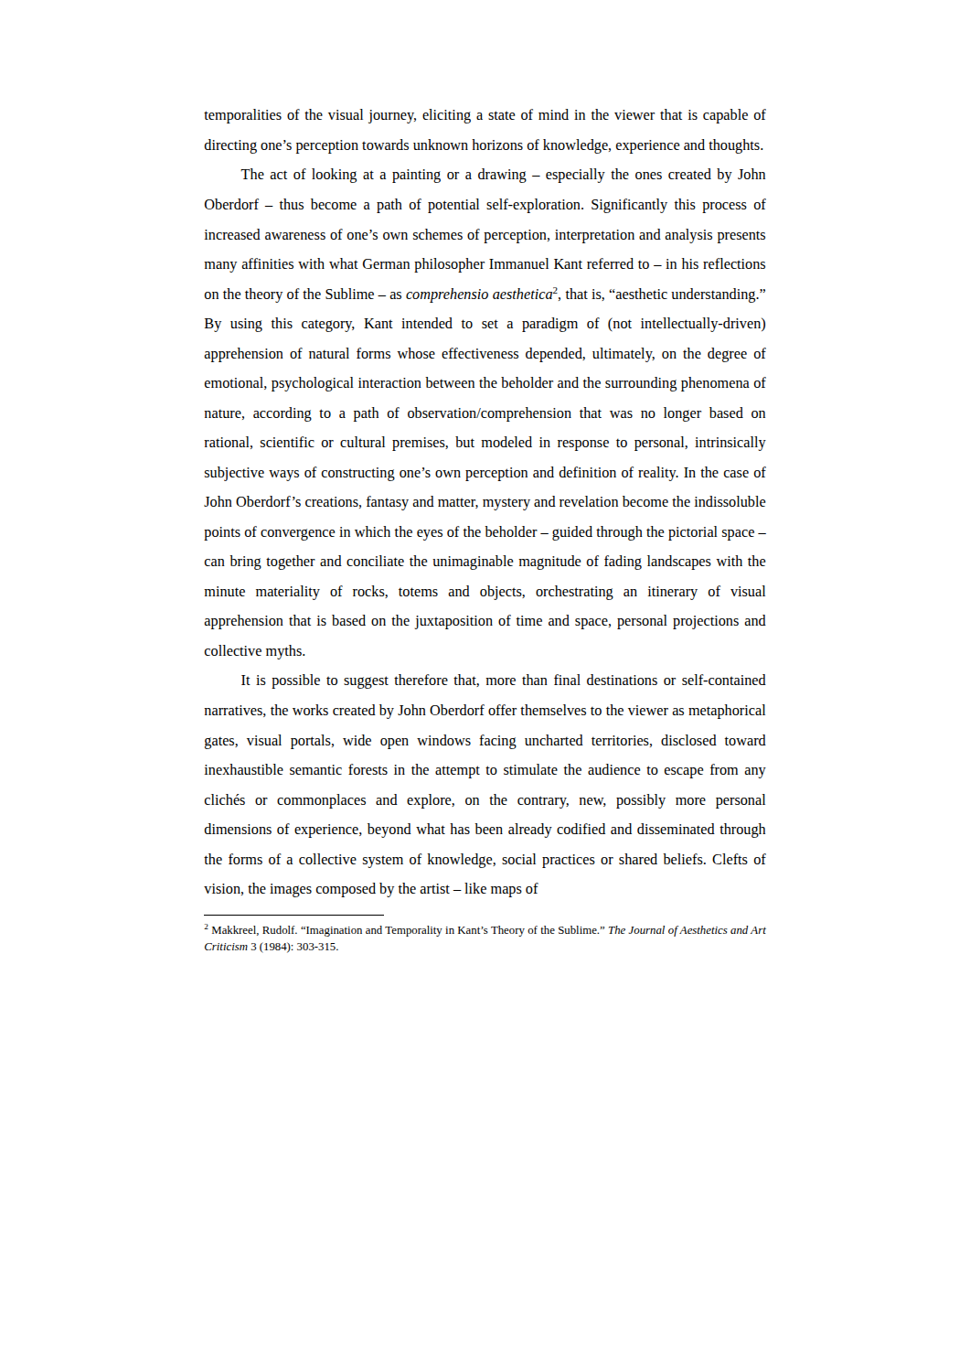temporalities of the visual journey, eliciting a state of mind in the viewer that is capable of directing one’s perception towards unknown horizons of knowledge, experience and thoughts.
The act of looking at a painting or a drawing – especially the ones created by John Oberdorf – thus become a path of potential self-exploration. Significantly this process of increased awareness of one’s own schemes of perception, interpretation and analysis presents many affinities with what German philosopher Immanuel Kant referred to – in his reflections on the theory of the Sublime – as comprehensio aesthetica2, that is, “aesthetic understanding.” By using this category, Kant intended to set a paradigm of (not intellectually-driven) apprehension of natural forms whose effectiveness depended, ultimately, on the degree of emotional, psychological interaction between the beholder and the surrounding phenomena of nature, according to a path of observation/comprehension that was no longer based on rational, scientific or cultural premises, but modeled in response to personal, intrinsically subjective ways of constructing one’s own perception and definition of reality. In the case of John Oberdorf’s creations, fantasy and matter, mystery and revelation become the indissoluble points of convergence in which the eyes of the beholder – guided through the pictorial space – can bring together and conciliate the unimaginable magnitude of fading landscapes with the minute materiality of rocks, totems and objects, orchestrating an itinerary of visual apprehension that is based on the juxtaposition of time and space, personal projections and collective myths.
It is possible to suggest therefore that, more than final destinations or self-contained narratives, the works created by John Oberdorf offer themselves to the viewer as metaphorical gates, visual portals, wide open windows facing uncharted territories, disclosed toward inexhaustible semantic forests in the attempt to stimulate the audience to escape from any clichés or commonplaces and explore, on the contrary, new, possibly more personal dimensions of experience, beyond what has been already codified and disseminated through the forms of a collective system of knowledge, social practices or shared beliefs. Clefts of vision, the images composed by the artist – like maps of
2 Makkreel, Rudolf. “Imagination and Temporality in Kant’s Theory of the Sublime.” The Journal of Aesthetics and Art Criticism 3 (1984): 303-315.